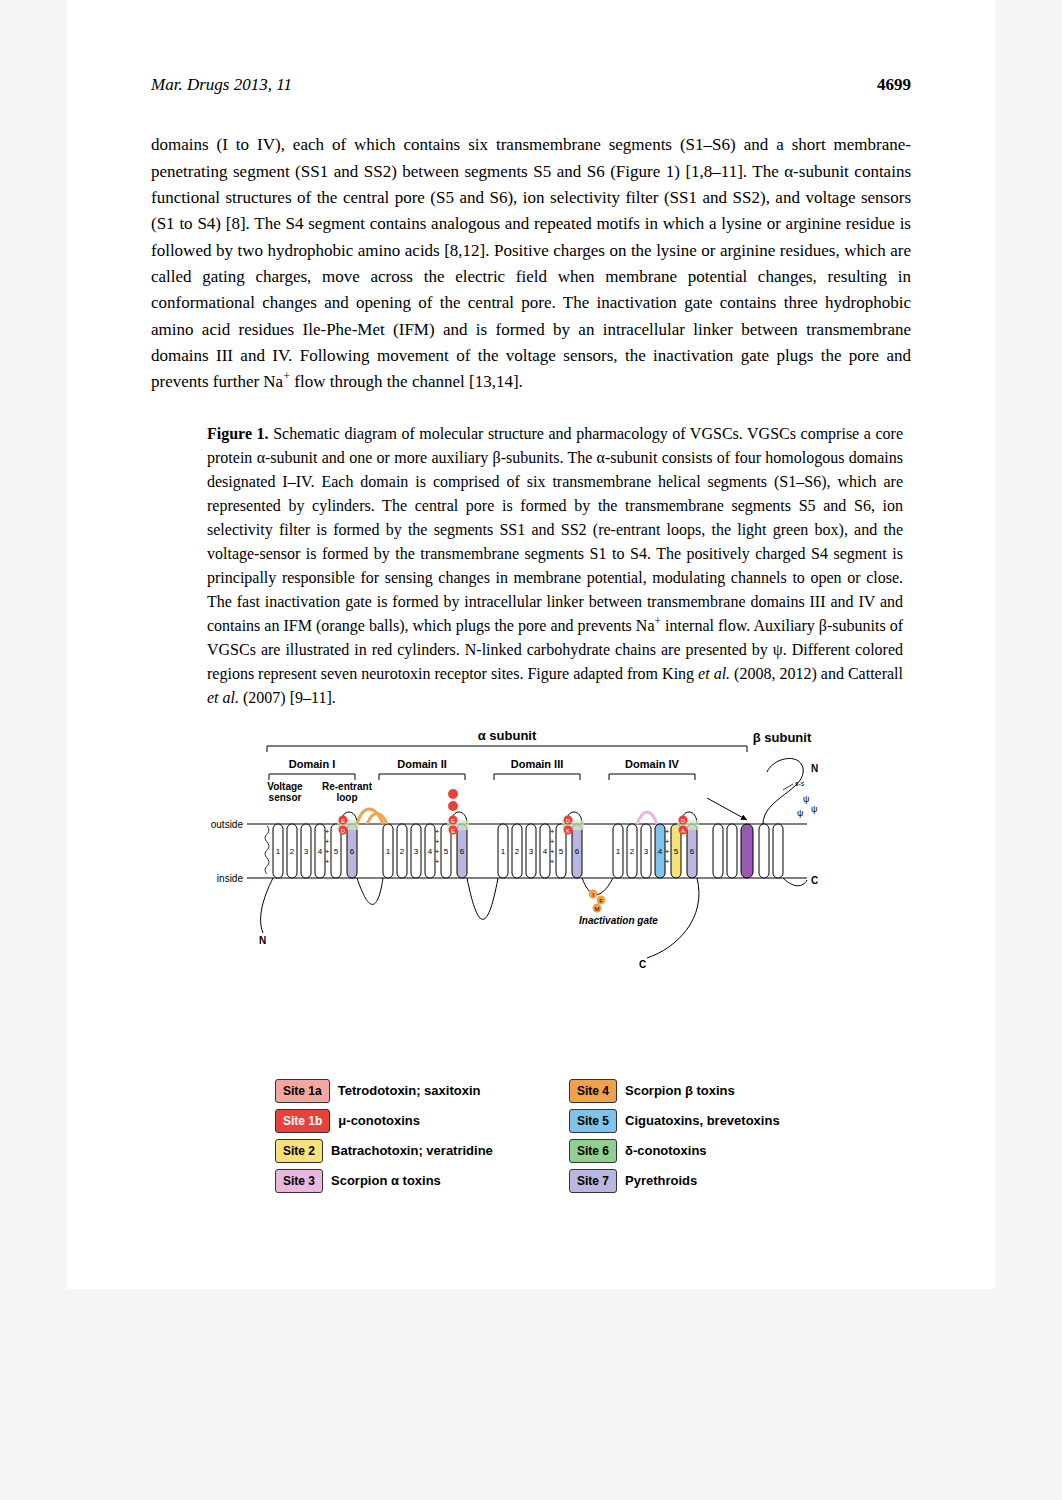Mar. Drugs 2013, 11
4699
domains (I to IV), each of which contains six transmembrane segments (S1–S6) and a short membrane-penetrating segment (SS1 and SS2) between segments S5 and S6 (Figure 1) [1,8–11]. The α-subunit contains functional structures of the central pore (S5 and S6), ion selectivity filter (SS1 and SS2), and voltage sensors (S1 to S4) [8]. The S4 segment contains analogous and repeated motifs in which a lysine or arginine residue is followed by two hydrophobic amino acids [8,12]. Positive charges on the lysine or arginine residues, which are called gating charges, move across the electric field when membrane potential changes, resulting in conformational changes and opening of the central pore. The inactivation gate contains three hydrophobic amino acid residues Ile-Phe-Met (IFM) and is formed by an intracellular linker between transmembrane domains III and IV. Following movement of the voltage sensors, the inactivation gate plugs the pore and prevents further Na+ flow through the channel [13,14].
Figure 1. Schematic diagram of molecular structure and pharmacology of VGSCs. VGSCs comprise a core protein α-subunit and one or more auxiliary β-subunits. The α-subunit consists of four homologous domains designated I–IV. Each domain is comprised of six transmembrane helical segments (S1–S6), which are represented by cylinders. The central pore is formed by the transmembrane segments S5 and S6, ion selectivity filter is formed by the segments SS1 and SS2 (re-entrant loops, the light green box), and the voltage-sensor is formed by the transmembrane segments S1 to S4. The positively charged S4 segment is principally responsible for sensing changes in membrane potential, modulating channels to open or close. The fast inactivation gate is formed by intracellular linker between transmembrane domains III and IV and contains an IFM (orange balls), which plugs the pore and prevents Na+ internal flow. Auxiliary β-subunits of VGSCs are illustrated in red cylinders. N-linked carbohydrate chains are presented by ψ. Different colored regions represent seven neurotoxin receptor sites. Figure adapted from King et al. (2008, 2012) and Catterall et al. (2007) [9–11].
α subunit β subunit Domain I Domain II Domain III Domain IV outside inside Voltage sensor Re-entrant loop 1234 56 ++++ E D N 1234 56 ++++ E E 1234 56 ++++ D K 1234 56 ++++ D A I F M Inactivation gate C N s-s ψ ψ ψ C
Site 1a Tetrodotoxin; saxitoxin
Site 4 Scorpion β toxins
Site 1b μ-conotoxins
Site 5 Ciguatoxins, brevetoxins
Site 2 Batrachotoxin; veratridine
Site 6 δ-conotoxins
Site 3 Scorpion α toxins
Site 7 Pyrethroids